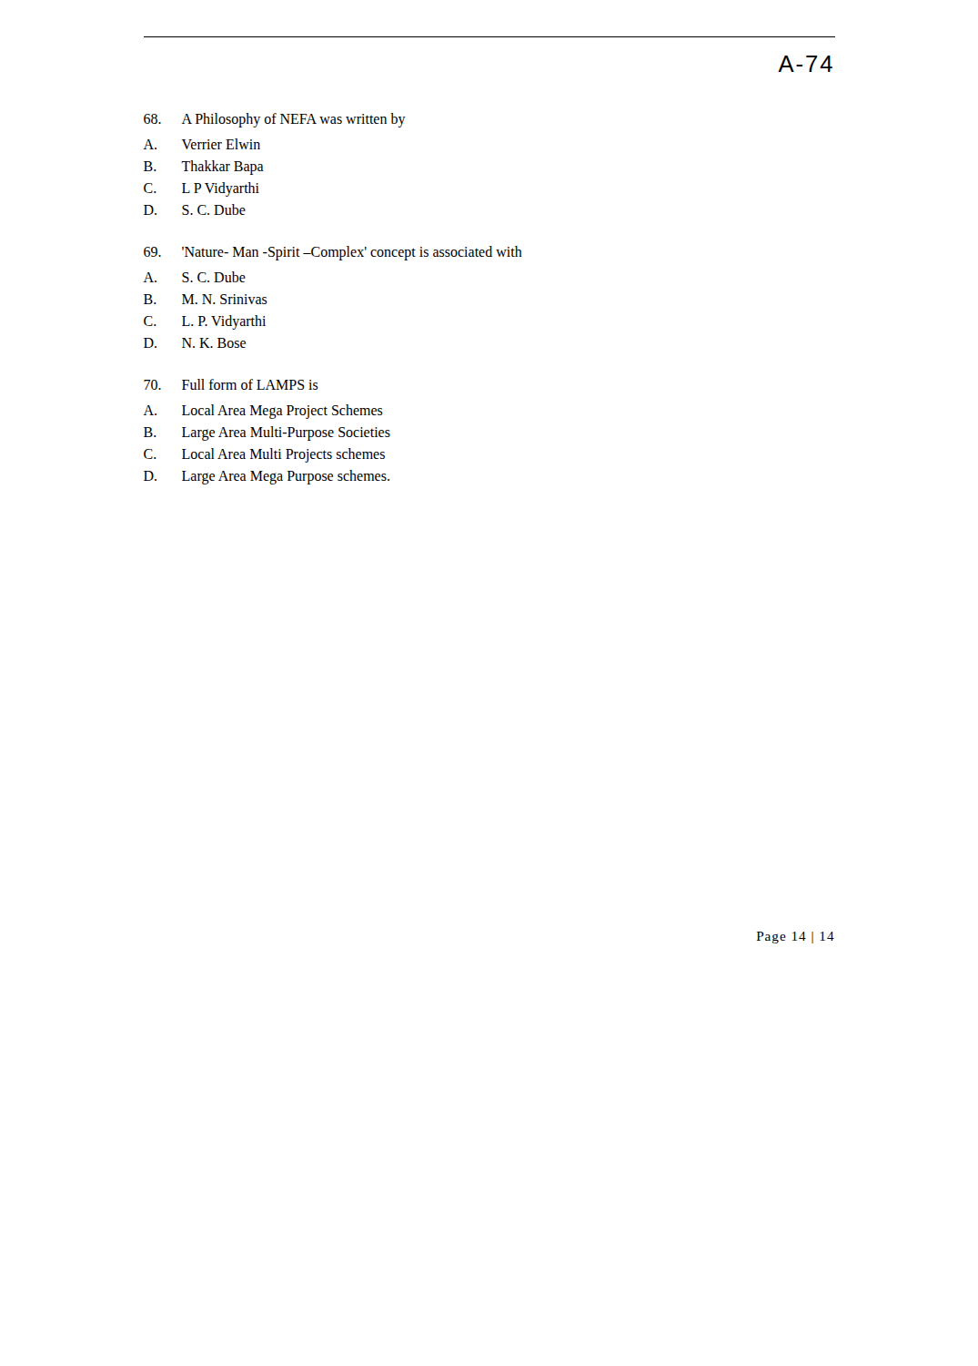A-74
68. A Philosophy of NEFA was written by
A. Verrier Elwin
B. Thakkar Bapa
C. L P Vidyarthi
D. S. C. Dube
69.'Nature- Man -Spirit –Complex' concept is associated with
A. S. C. Dube
B. M. N. Srinivas
C. L. P. Vidyarthi
D. N. K. Bose
70. Full form of LAMPS is
A. Local Area Mega Project Schemes
B. Large Area Multi-Purpose Societies
C. Local Area Multi Projects schemes
D. Large Area Mega Purpose schemes.
Page 14 | 14